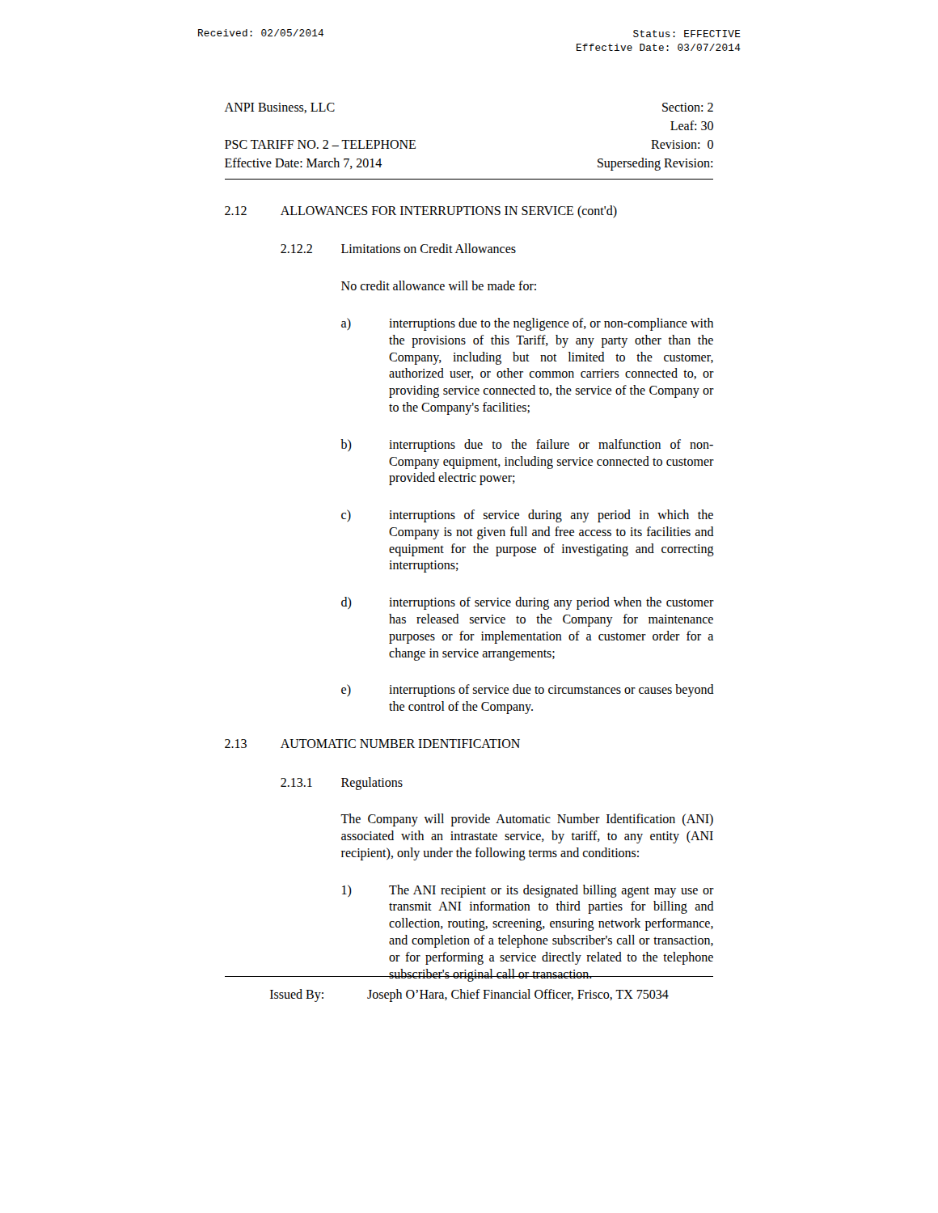Received: 02/05/2014
Status: EFFECTIVE
Effective Date: 03/07/2014
ANPI Business, LLC
PSC TARIFF NO. 2 – TELEPHONE
Effective Date: March 7, 2014
Section: 2
Leaf: 30
Revision: 0
Superseding Revision:
2.12
ALLOWANCES FOR INTERRUPTIONS IN SERVICE (cont'd)
2.12.2
Limitations on Credit Allowances
No credit allowance will be made for:
a)
interruptions due to the negligence of, or non-compliance with the provisions of this Tariff, by any party other than the Company, including but not limited to the customer, authorized user, or other common carriers connected to, or providing service connected to, the service of the Company or to the Company's facilities;
b)
interruptions due to the failure or malfunction of non-Company equipment, including service connected to customer provided electric power;
c)
interruptions of service during any period in which the Company is not given full and free access to its facilities and equipment for the purpose of investigating and correcting interruptions;
d)
interruptions of service during any period when the customer has released service to the Company for maintenance purposes or for implementation of a customer order for a change in service arrangements;
e)
interruptions of service due to circumstances or causes beyond the control of the Company.
2.13
AUTOMATIC NUMBER IDENTIFICATION
2.13.1
Regulations
The Company will provide Automatic Number Identification (ANI) associated with an intrastate service, by tariff, to any entity (ANI recipient), only under the following terms and conditions:
1)
The ANI recipient or its designated billing agent may use or transmit ANI information to third parties for billing and collection, routing, screening, ensuring network performance, and completion of a telephone subscriber's call or transaction, or for performing a service directly related to the telephone subscriber's original call or transaction.
Issued By: Joseph O’Hara, Chief Financial Officer, Frisco, TX 75034